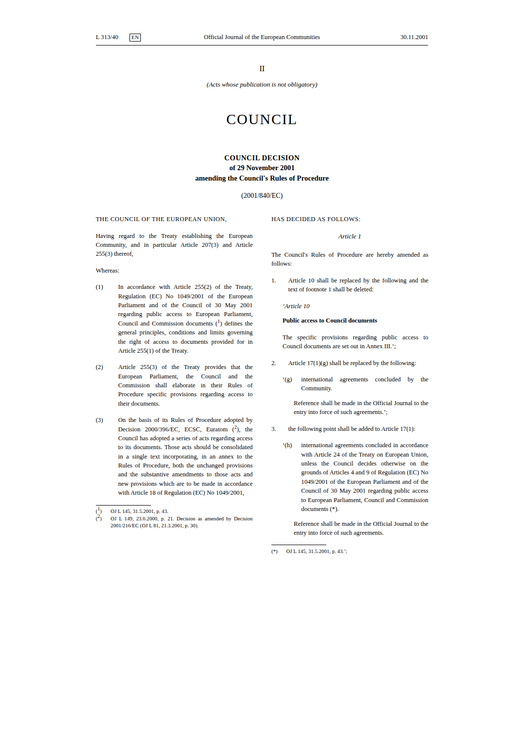L 313/40 EN
Official Journal of the European Communities
30.11.2001
II
(Acts whose publication is not obligatory)
COUNCIL
COUNCIL DECISION
of 29 November 2001
amending the Council's Rules of Procedure
(2001/840/EC)
THE COUNCIL OF THE EUROPEAN UNION,
Having regard to the Treaty establishing the European Community, and in particular Article 207(3) and Article 255(3) thereof,
Whereas:
(1)
In accordance with Article 255(2) of the Treaty, Regulation (EC) No 1049/2001 of the European Parliament and of the Council of 30 May 2001 regarding public access to European Parliament, Council and Commission documents (1) defines the general principles, conditions and limits governing the right of access to documents provided for in Article 255(1) of the Treaty.
(2)
Article 255(3) of the Treaty provides that the European Parliament, the Council and the Commission shall elaborate in their Rules of Procedure specific provisions regarding access to their documents.
(3)
On the basis of its Rules of Procedure adopted by Decision 2000/396/EC, ECSC, Euratom (2), the Council has adopted a series of acts regarding access to its documents. Those acts should be consolidated in a single text incorporating, in an annex to the Rules of Procedure, both the unchanged provisions and the substantive amendments to those acts and new provisions which are to be made in accordance with Article 18 of Regulation (EC) No 1049/2001,
(1) OJ L 145, 31.5.2001, p. 43.
(2) OJ L 149, 23.6.2000, p. 21. Decision as amended by Decision 2001/216/EC (OJ L 81, 21.3.2001, p. 30).
HAS DECIDED AS FOLLOWS:
Article 1
The Council's Rules of Procedure are hereby amended as follows:
1.
Article 10 shall be replaced by the following and the text of footnote 1 shall be deleted:
‘Article 10
Public access to Council documents
The specific provisions regarding public access to Council documents are set out in Annex III.’;
2.
Article 17(1)(g) shall be replaced by the following:
‘(g)
international agreements concluded by the Community.
Reference shall be made in the Official Journal to the entry into force of such agreements.’;
3.
the following point shall be added to Article 17(1):
‘(h)
international agreements concluded in accordance with Article 24 of the Treaty on European Union, unless the Council decides otherwise on the grounds of Articles 4 and 9 of Regulation (EC) No 1049/2001 of the European Parliament and of the Council of 30 May 2001 regarding public access to European Parliament, Council and Commission documents (*).
Reference shall be made in the Official Journal to the entry into force of such agreements.
(*) OJ L 145, 31.5.2001, p. 43.’;